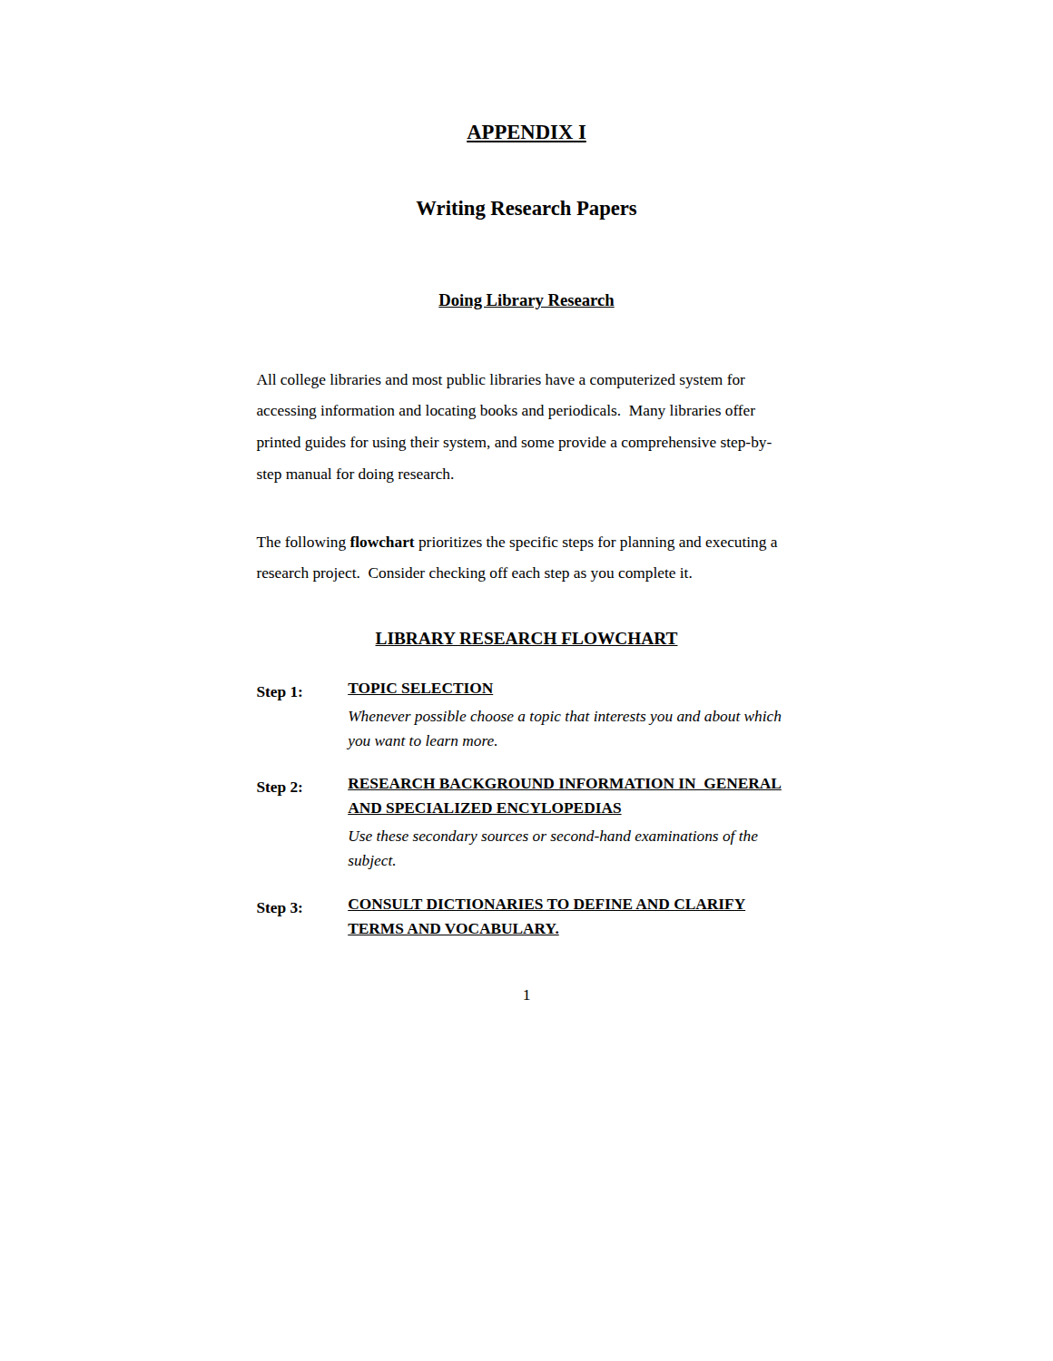APPENDIX I
Writing Research Papers
Doing Library Research
All college libraries and most public libraries have a computerized system for accessing information and locating books and periodicals. Many libraries offer printed guides for using their system, and some provide a comprehensive step-by-step manual for doing research.
The following flowchart prioritizes the specific steps for planning and executing a research project. Consider checking off each step as you complete it.
LIBRARY RESEARCH FLOWCHART
| Step 1: | TOPIC SELECTION Whenever possible choose a topic that interests you and about which you want to learn more. |
| Step 2: | RESEARCH BACKGROUND INFORMATION IN GENERAL AND SPECIALIZED ENCYLOPEDIAS Use these secondary sources or second-hand examinations of the subject. |
| Step 3: | CONSULT DICTIONARIES TO DEFINE AND CLARIFY TERMS AND VOCABULARY. |
1